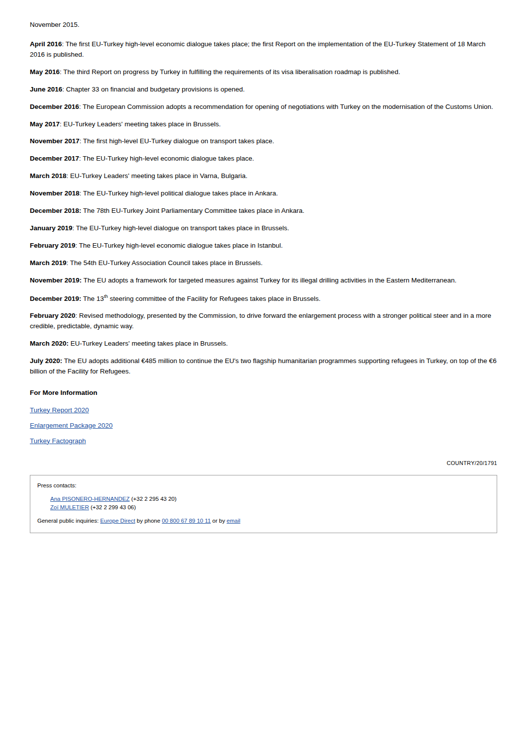November 2015.
April 2016: The first EU-Turkey high-level economic dialogue takes place; the first Report on the implementation of the EU-Turkey Statement of 18 March 2016 is published.
May 2016: The third Report on progress by Turkey in fulfilling the requirements of its visa liberalisation roadmap is published.
June 2016: Chapter 33 on financial and budgetary provisions is opened.
December 2016: The European Commission adopts a recommendation for opening of negotiations with Turkey on the modernisation of the Customs Union.
May 2017: EU-Turkey Leaders' meeting takes place in Brussels.
November 2017: The first high-level EU-Turkey dialogue on transport takes place.
December 2017: The EU-Turkey high-level economic dialogue takes place.
March 2018: EU-Turkey Leaders' meeting takes place in Varna, Bulgaria.
November 2018: The EU-Turkey high-level political dialogue takes place in Ankara.
December 2018: The 78th EU-Turkey Joint Parliamentary Committee takes place in Ankara.
January 2019: The EU-Turkey high-level dialogue on transport takes place in Brussels.
February 2019: The EU-Turkey high-level economic dialogue takes place in Istanbul.
March 2019: The 54th EU-Turkey Association Council takes place in Brussels.
November 2019: The EU adopts a framework for targeted measures against Turkey for its illegal drilling activities in the Eastern Mediterranean.
December 2019: The 13th steering committee of the Facility for Refugees takes place in Brussels.
February 2020: Revised methodology, presented by the Commission, to drive forward the enlargement process with a stronger political steer and in a more credible, predictable, dynamic way.
March 2020: EU-Turkey Leaders' meeting takes place in Brussels.
July 2020: The EU adopts additional €485 million to continue the EU's two flagship humanitarian programmes supporting refugees in Turkey, on top of the €6 billion of the Facility for Refugees.
For More Information
Turkey Report 2020
Enlargement Package 2020
Turkey Factograph
COUNTRY/20/1791
Press contacts:
Ana PISONERO-HERNANDEZ (+32 2 295 43 20)
Zoï MULETIER (+32 2 299 43 06)
General public inquiries: Europe Direct by phone 00 800 67 89 10 11 or by email